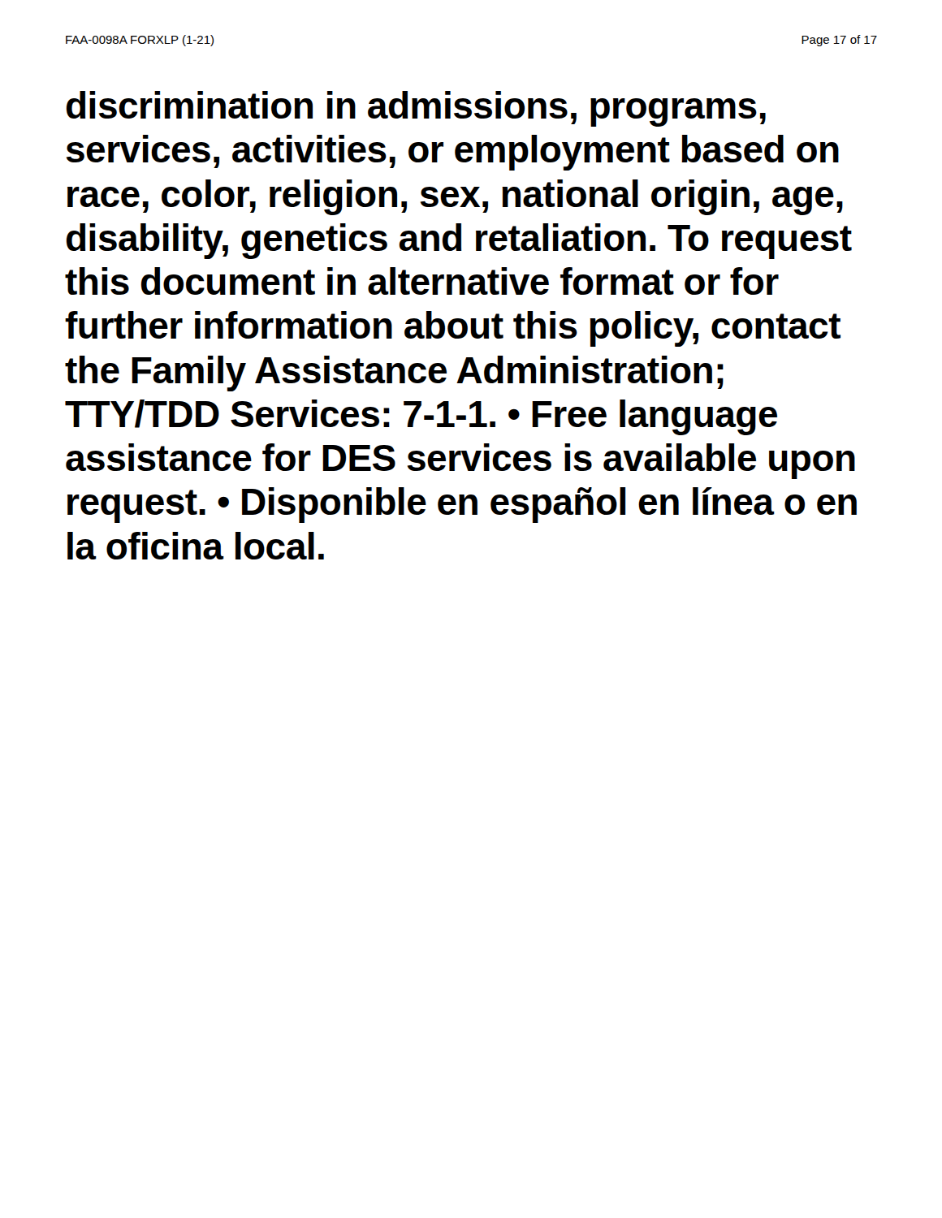FAA-0098A FORXLP (1-21) Page 17 of 17
discrimination in admissions, programs, services, activities, or employment based on race, color, religion, sex, national origin, age, disability, genetics and retaliation. To request this document in alternative format or for further information about this policy, contact the Family Assistance Administration; TTY/TDD Services: 7-1-1. • Free language assistance for DES services is available upon request. • Disponible en español en línea o en la oficina local.